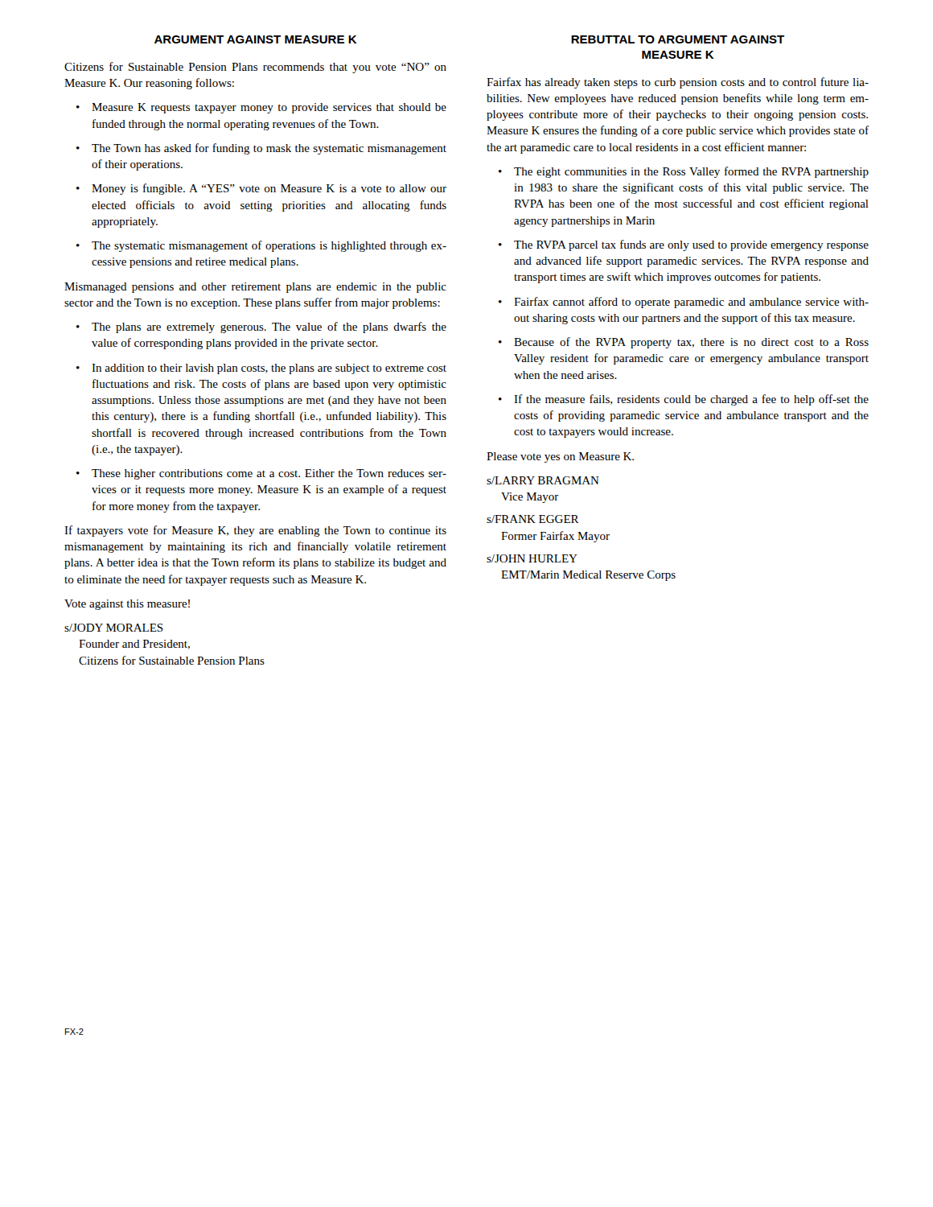ARGUMENT AGAINST MEASURE K
Citizens for Sustainable Pension Plans recommends that you vote “NO” on Measure K. Our reasoning follows:
Measure K requests taxpayer money to provide services that should be funded through the normal operating revenues of the Town.
The Town has asked for funding to mask the systematic mismanagement of their operations.
Money is fungible. A “YES” vote on Measure K is a vote to allow our elected officials to avoid setting priorities and allocating funds appropriately.
The systematic mismanagement of operations is highlighted through excessive pensions and retiree medical plans.
Mismanaged pensions and other retirement plans are endemic in the public sector and the Town is no exception. These plans suffer from major problems:
The plans are extremely generous. The value of the plans dwarfs the value of corresponding plans provided in the private sector.
In addition to their lavish plan costs, the plans are subject to extreme cost fluctuations and risk. The costs of plans are based upon very optimistic assumptions. Unless those assumptions are met (and they have not been this century), there is a funding shortfall (i.e., unfunded liability). This shortfall is recovered through increased contributions from the Town (i.e., the taxpayer).
These higher contributions come at a cost. Either the Town reduces services or it requests more money. Measure K is an example of a request for more money from the taxpayer.
If taxpayers vote for Measure K, they are enabling the Town to continue its mismanagement by maintaining its rich and financially volatile retirement plans. A better idea is that the Town reform its plans to stabilize its budget and to eliminate the need for taxpayer requests such as Measure K.
Vote against this measure!
s/JODY MORALES
Founder and President,
Citizens for Sustainable Pension Plans
REBUTTAL TO ARGUMENT AGAINST
MEASURE K
Fairfax has already taken steps to curb pension costs and to control future liabilities. New employees have reduced pension benefits while long term employees contribute more of their paychecks to their ongoing pension costs. Measure K ensures the funding of a core public service which provides state of the art paramedic care to local residents in a cost efficient manner:
The eight communities in the Ross Valley formed the RVPA partnership in 1983 to share the significant costs of this vital public service. The RVPA has been one of the most successful and cost efficient regional agency partnerships in Marin
The RVPA parcel tax funds are only used to provide emergency response and advanced life support paramedic services. The RVPA response and transport times are swift which improves outcomes for patients.
Fairfax cannot afford to operate paramedic and ambulance service without sharing costs with our partners and the support of this tax measure.
Because of the RVPA property tax, there is no direct cost to a Ross Valley resident for paramedic care or emergency ambulance transport when the need arises.
If the measure fails, residents could be charged a fee to help off-set the costs of providing paramedic service and ambulance transport and the cost to taxpayers would increase.
Please vote yes on Measure K.
s/LARRY BRAGMAN
Vice Mayor
s/FRANK EGGER
Former Fairfax Mayor
s/JOHN HURLEY
EMT/Marin Medical Reserve Corps
FX-2